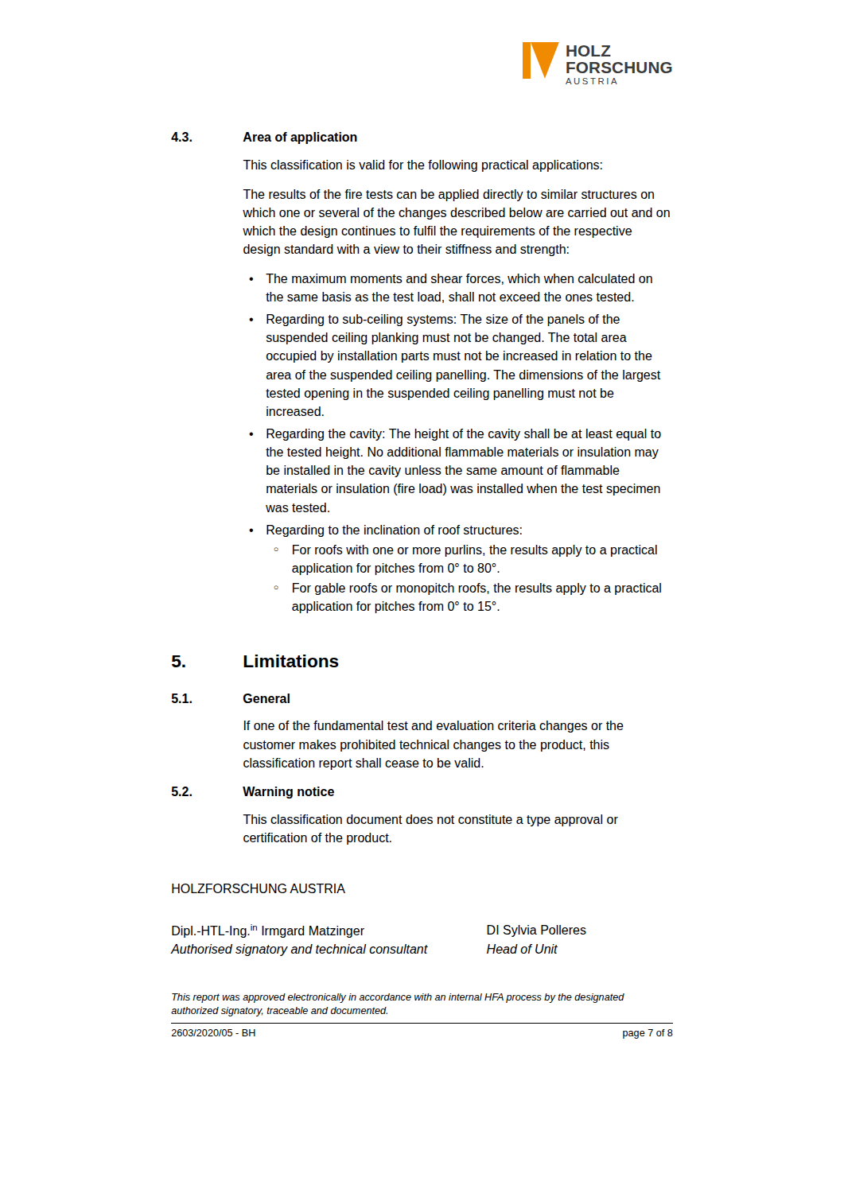HOLZ FORSCHUNG AUSTRIA
4.3. Area of application
This classification is valid for the following practical applications:
The results of the fire tests can be applied directly to similar structures on which one or several of the changes described below are carried out and on which the design continues to fulfil the requirements of the respective design standard with a view to their stiffness and strength:
The maximum moments and shear forces, which when calculated on the same basis as the test load, shall not exceed the ones tested.
Regarding to sub-ceiling systems: The size of the panels of the suspended ceiling planking must not be changed. The total area occupied by installation parts must not be increased in relation to the area of the suspended ceiling panelling. The dimensions of the largest tested opening in the suspended ceiling panelling must not be increased.
Regarding the cavity: The height of the cavity shall be at least equal to the tested height. No additional flammable materials or insulation may be installed in the cavity unless the same amount of flammable materials or insulation (fire load) was installed when the test specimen was tested.
Regarding to the inclination of roof structures:
For roofs with one or more purlins, the results apply to a practical application for pitches from 0° to 80°.
For gable roofs or monopitch roofs, the results apply to a practical application for pitches from 0° to 15°.
5. Limitations
5.1. General
If one of the fundamental test and evaluation criteria changes or the customer makes prohibited technical changes to the product, this classification report shall cease to be valid.
5.2. Warning notice
This classification document does not constitute a type approval or certification of the product.
HOLZFORSCHUNG AUSTRIA
Dipl.-HTL-Ing.in Irmgard Matzinger
DI Sylvia Polleres
Authorised signatory and technical consultant
Head of Unit
This report was approved electronically in accordance with an internal HFA process by the designated authorized signatory, traceable and documented.
2603/2020/05 - BH page 7 of 8